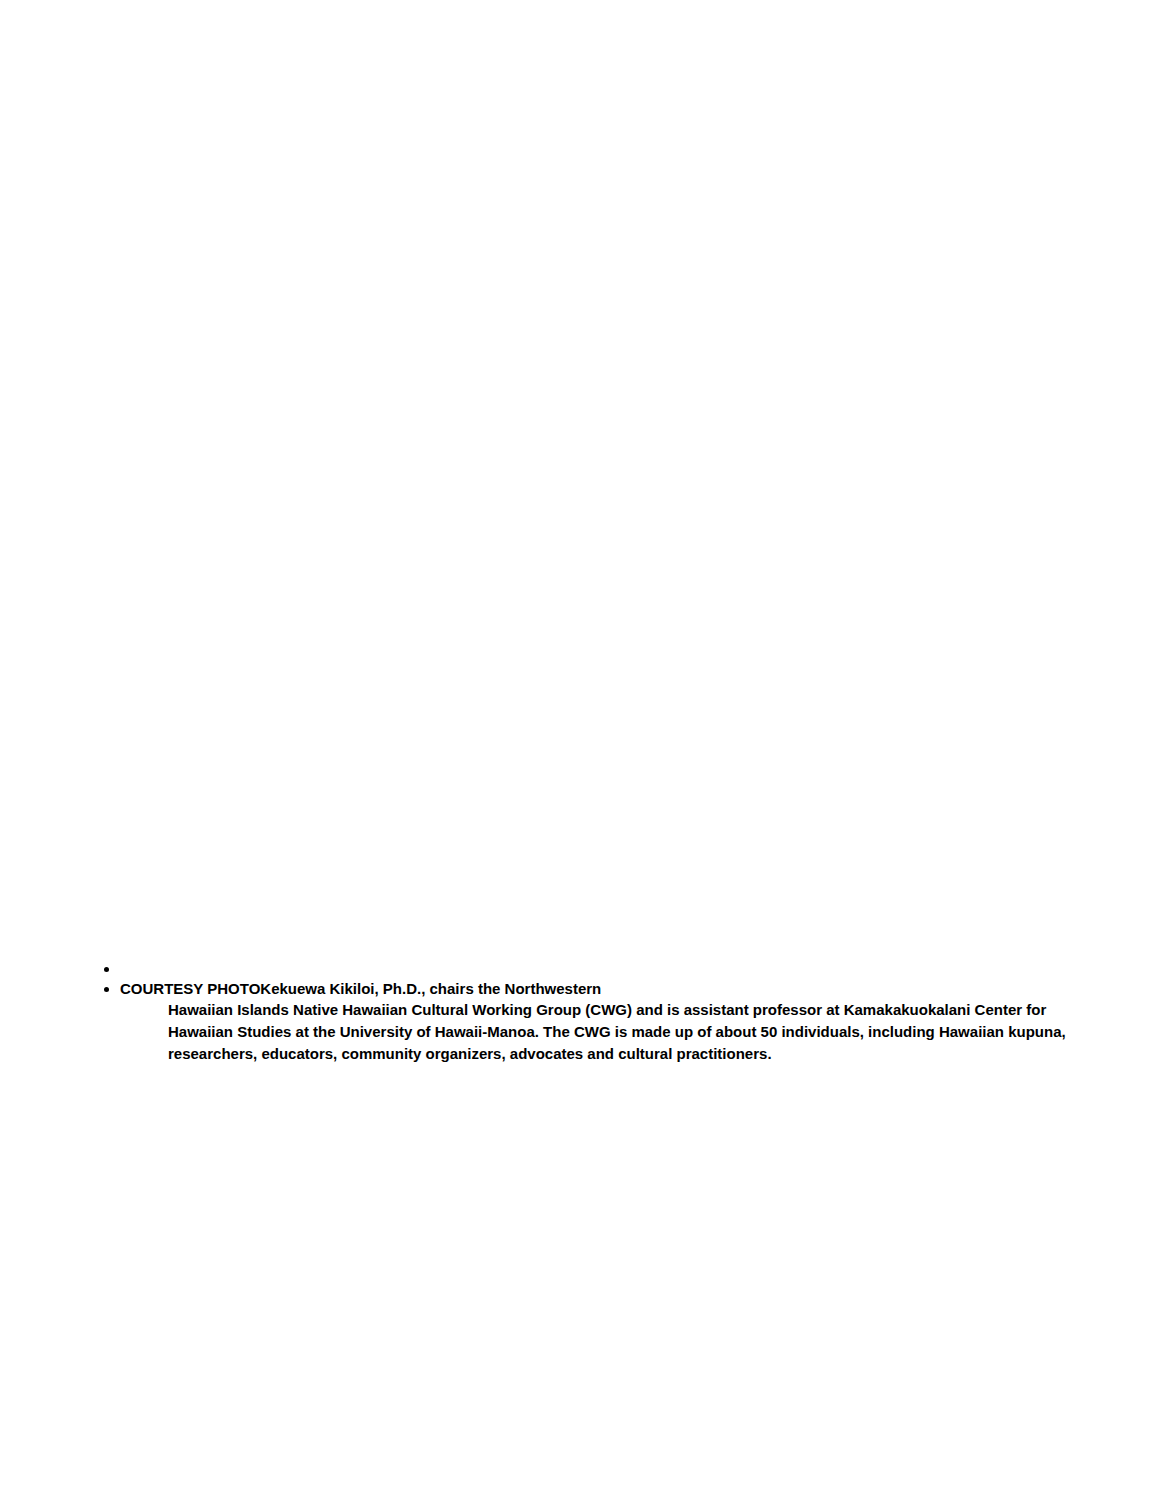COURTESY PHOTOKekuewa Kikiloi, Ph.D., chairs the Northwestern Hawaiian Islands Native Hawaiian Cultural Working Group (CWG) and is assistant professor at Kamakakuokalani Center for Hawaiian Studies at the University of Hawaii-Manoa. The CWG is made up of about 50 individuals, including Hawaiian kupuna, researchers, educators, community organizers, advocates and cultural practitioners.